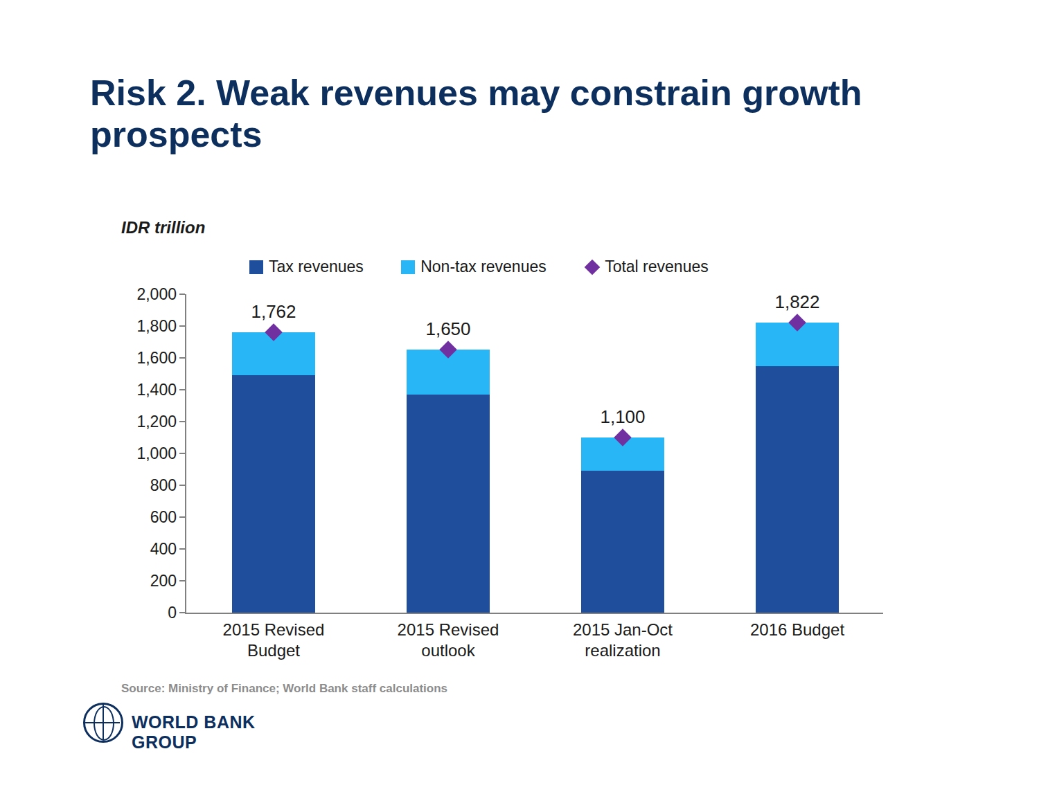Risk 2. Weak revenues may constrain growth prospects
IDR trillion
Tax revenues Non-tax revenues Total revenues
2,000
1,800
1,600
1,400
1,200
1,000
800
600
400
200
0
1,762
2015 Revised
Budget
1,650
2015 Revised
outlook
1,100
2015 Jan-Oct
realization
1,822
2016 Budget
Source: Ministry of Finance; World Bank staff calculations
WORLD BANK GROUP